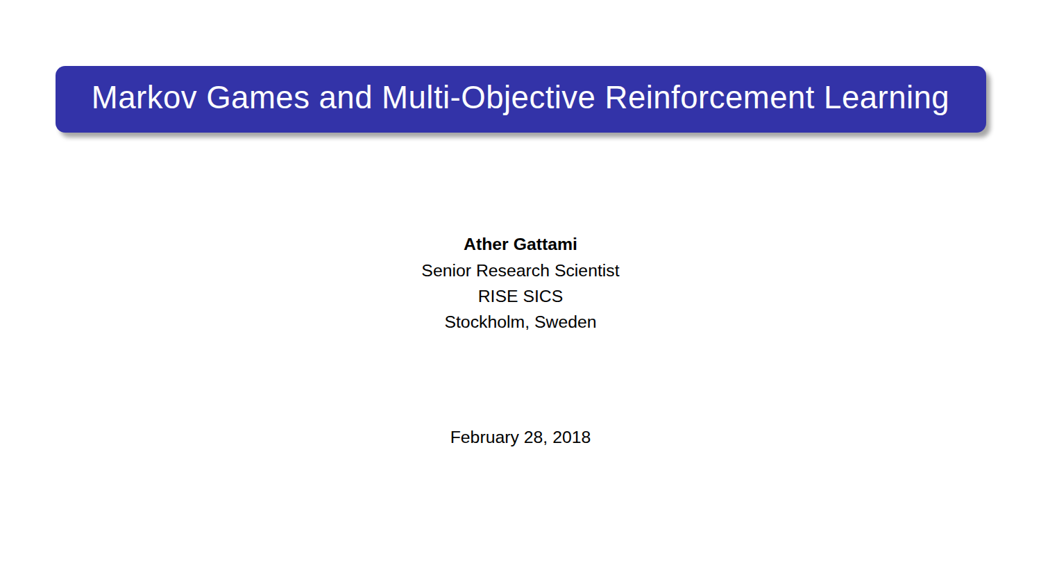Markov Games and Multi-Objective Reinforcement Learning
Ather Gattami
Senior Research Scientist
RISE SICS
Stockholm, Sweden
February 28, 2018